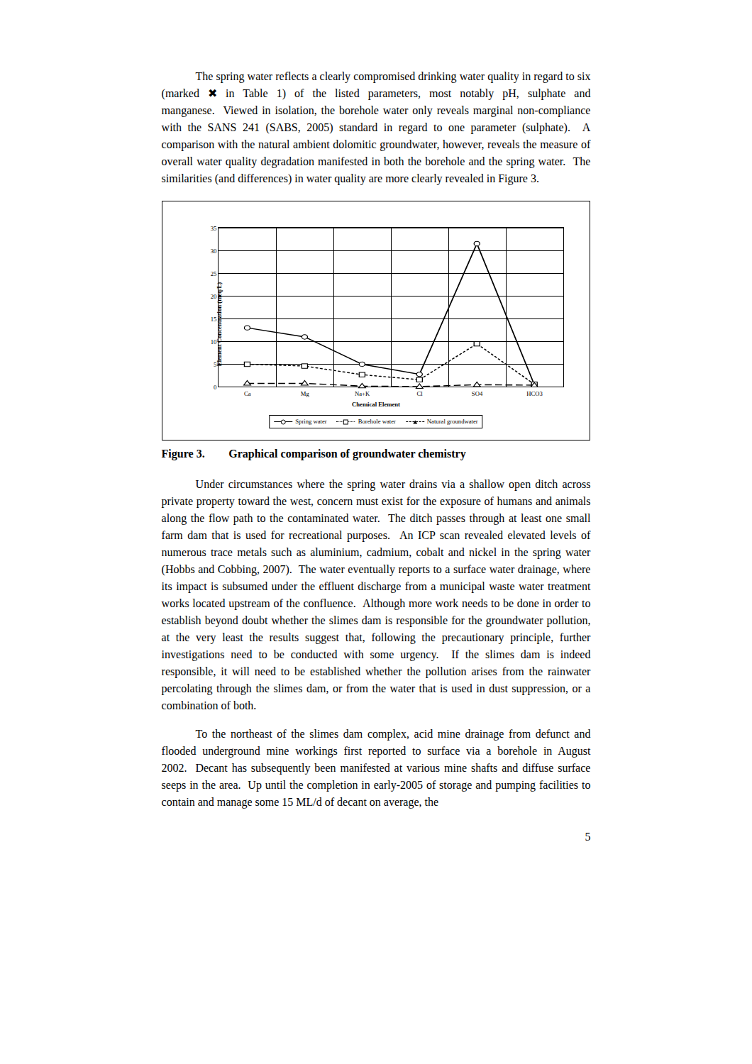The spring water reflects a clearly compromised drinking water quality in regard to six (marked ✖ in Table 1) of the listed parameters, most notably pH, sulphate and manganese. Viewed in isolation, the borehole water only reveals marginal non-compliance with the SANS 241 (SABS, 2005) standard in regard to one parameter (sulphate). A comparison with the natural ambient dolomitic groundwater, however, reveals the measure of overall water quality degradation manifested in both the borehole and the spring water. The similarities (and differences) in water quality are more clearly revealed in Figure 3.
Element Concentration (meq/L)
35
30
25
20
15
10
5
0
Ca Mg Na+K Cl SO4 HCO3
Chemical Element
Spring water Borehole water Natural groundwater
Figure 3. Graphical comparison of groundwater chemistry
Under circumstances where the spring water drains via a shallow open ditch across private property toward the west, concern must exist for the exposure of humans and animals along the flow path to the contaminated water. The ditch passes through at least one small farm dam that is used for recreational purposes. An ICP scan revealed elevated levels of numerous trace metals such as aluminium, cadmium, cobalt and nickel in the spring water (Hobbs and Cobbing, 2007). The water eventually reports to a surface water drainage, where its impact is subsumed under the effluent discharge from a municipal waste water treatment works located upstream of the confluence. Although more work needs to be done in order to establish beyond doubt whether the slimes dam is responsible for the groundwater pollution, at the very least the results suggest that, following the precautionary principle, further investigations need to be conducted with some urgency. If the slimes dam is indeed responsible, it will need to be established whether the pollution arises from the rainwater percolating through the slimes dam, or from the water that is used in dust suppression, or a combination of both.
To the northeast of the slimes dam complex, acid mine drainage from defunct and flooded underground mine workings first reported to surface via a borehole in August 2002. Decant has subsequently been manifested at various mine shafts and diffuse surface seeps in the area. Up until the completion in early-2005 of storage and pumping facilities to contain and manage some 15 ML/d of decant on average, the
5